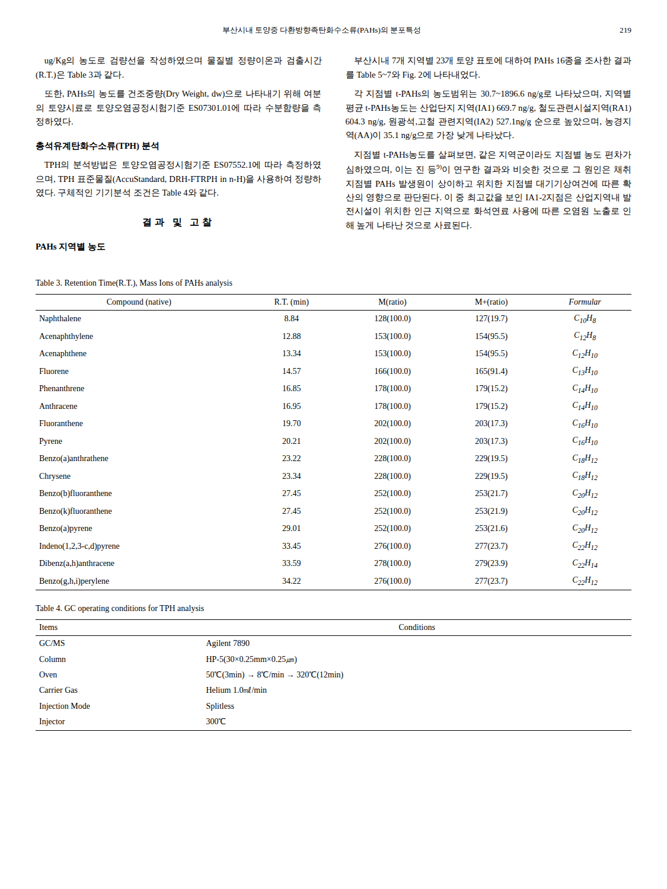부산시내 토양중 다환방향족탄화수소류(PAHs)의 분포특성
219
ug/Kg의 농도로 검량선을 작성하였으며 물질별 정량이온과 검출시간(R.T.)은 Table 3과 같다.
또한, PAHs의 농도를 건조중량(Dry Weight, dw)으로 나타내기 위해 여분의 토양시료로 토양오염공정시험기준 ES07301.01에 따라 수분함량을 측정하였다.
총석유계탄화수소류(TPH) 분석
TPH의 분석방법은 토양오염공정시험기준 ES07552.1에 따라 측정하였으며, TPH 표준물질(AccuStandard, DRH-FTRPH in n-H)을 사용하여 정량하였다. 구체적인 기기분석 조건은 Table 4와 같다.
결과 및 고찰
PAHs 지역별 농도
부산시내 7개 지역별 23개 토양 표토에 대하여 PAHs 16종을 조사한 결과를 Table 5~7와 Fig. 2에 나타내었다.
각 지점별 t-PAHs의 농도범위는 30.7~1896.6 ng/g로 나타났으며, 지역별 평균 t-PAHs농도는 산업단지 지역(IA1) 669.7 ng/g, 철도관련시설지역(RA1) 604.3 ng/g, 원광석,고철 관련지역(IA2) 527.1ng/g 순으로 높았으며, 농경지역(AA)이 35.1 ng/g으로 가장 낮게 나타났다.
지점별 t-PAHs농도를 살펴보면, 같은 지역군이라도 지점별 농도 편차가 심하였으며, 이는 진 등9)이 연구한 결과와 비슷한 것으로 그 원인은 채취지점별 PAHs 발생원이 상이하고 위치한 지점별 대기기상여건에 따른 확산의 영향으로 판단된다. 이 중 최고값을 보인 IA1-2지점은 산업지역내 발전시설이 위치한 인근 지역으로 화석연료 사용에 따른 오염원 노출로 인해 높게 나타난 것으로 사료된다.
Table 3. Retention Time(R.T.), Mass Ions of PAHs analysis
| Compound (native) | R.T. (min) | M(ratio) | M+(ratio) | Formular |
| --- | --- | --- | --- | --- |
| Naphthalene | 8.84 | 128(100.0) | 127(19.7) | C 10 H 8 |
| Acenaphthylene | 12.88 | 153(100.0) | 154(95.5) | C 12 H 8 |
| Acenaphthene | 13.34 | 153(100.0) | 154(95.5) | C 12 H 10 |
| Fluorene | 14.57 | 166(100.0) | 165(91.4) | C 13 H 10 |
| Phenanthrene | 16.85 | 178(100.0) | 179(15.2) | C 14 H 10 |
| Anthracene | 16.95 | 178(100.0) | 179(15.2) | C 14 H 10 |
| Fluoranthene | 19.70 | 202(100.0) | 203(17.3) | C 16 H 10 |
| Pyrene | 20.21 | 202(100.0) | 203(17.3) | C 16 H 10 |
| Benzo(a)anthrathene | 23.22 | 228(100.0) | 229(19.5) | C 18 H 12 |
| Chrysene | 23.34 | 228(100.0) | 229(19.5) | C 18 H 12 |
| Benzo(b)fluoranthene | 27.45 | 252(100.0) | 253(21.7) | C 20 H 12 |
| Benzo(k)fluoranthene | 27.45 | 252(100.0) | 253(21.9) | C 20 H 12 |
| Benzo(a)pyrene | 29.01 | 252(100.0) | 253(21.6) | C 20 H 12 |
| Indeno(1,2,3-c,d)pyrene | 33.45 | 276(100.0) | 277(23.7) | C 22 H 12 |
| Dibenz(a,h)anthracene | 33.59 | 278(100.0) | 279(23.9) | C 22 H 14 |
| Benzo(g,h,i)perylene | 34.22 | 276(100.0) | 277(23.7) | C 22 H 12 |
Table 4. GC operating conditions for TPH analysis
| Items | Conditions |
| --- | --- |
| GC/MS | Agilent 7890 |
| Column | HP-5(30×0.25mm×0.25㎛) |
| Oven | 50℃(3min) → 8℃/min → 320℃(12min) |
| Carrier Gas | Helium 1.0㎖/min |
| Injection Mode | Splitless |
| Injector | 300℃ |